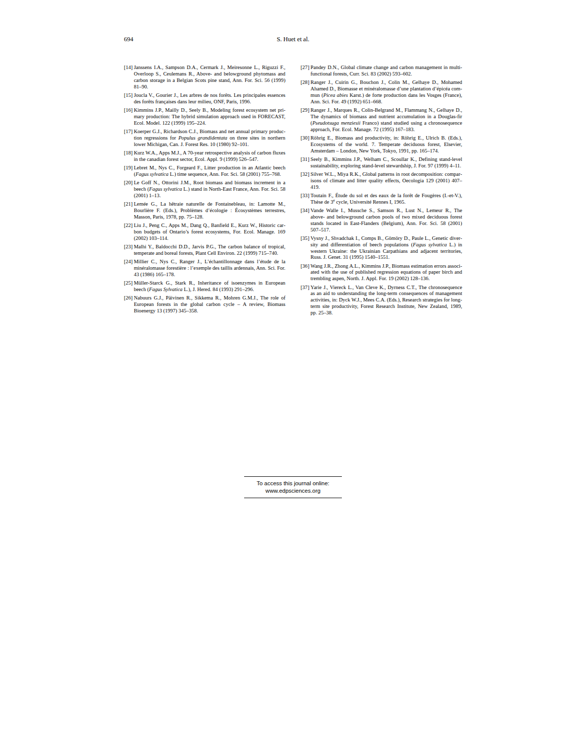694
S. Huet et al.
[14] Janssens I.A., Sampson D.A., Cermark J., Meiresonne L., Riguzzi F., Overloop S., Ceulemans R., Above- and belowground phytomass and carbon storage in a Belgian Scots pine stand, Ann. For. Sci. 56 (1999) 81–90.
[15] Joucla V., Gourier J., Les arbres de nos forêts. Les principales essences des forêts françaises dans leur milieu, ONF, Paris, 1996.
[16] Kimmins J.P., Mailly D., Seely B., Modeling forest ecosystem net primary production: The hybrid simulation approach used in FORECAST, Ecol. Model. 122 (1999) 195–224.
[17] Koerper G.J., Richardson C.J., Biomass and net annual primary production regressions for Populus grandidentata on three sites in northern lower Michigan, Can. J. Forest Res. 10 (1980) 92–101.
[18] Kurz W.A., Apps M.J., A 70-year retrospective analysis of carbon fluxes in the canadian forest sector, Ecol. Appl. 9 (1999) 526–547.
[19] Lebret M., Nys C., Forgeard F., Litter production in an Atlantic beech (Fagus sylvatica L.) time sequence, Ann. For. Sci. 58 (2001) 755–768.
[20] Le Goff N., Ottorini J.M., Root biomass and biomass increment in a beech (Fagus sylvatica L.) stand in North-East France, Ann. For. Sci. 58 (2001) 1–13.
[21] Lemée G., La hêtraie naturelle de Fontainebleau, in: Lamotte M., Bourlière F. (Eds.), Problèmes d’écologie : Écosystèmes terrestres, Masson, Paris, 1978, pp. 75–128.
[22] Liu J., Peng C., Apps M., Dang Q., Banfield E., Kurz W., Historic carbon budgets of Ontario’s forest ecosystems, For. Ecol. Manage. 169 (2002) 103–114.
[23] Malhi Y., Baldocchi D.D., Jarvis P.G., The carbon balance of tropical, temperate and boreal forests, Plant Cell Environ. 22 (1999) 715–740.
[24] Millier C., Nys C., Ranger J., L’échantillonnage dans l’étude de la minéralomasse forestière : l’exemple des taillis ardennais, Ann. Sci. For. 43 (1986) 165–178.
[25] Müller-Starck G., Stark R., Inheritance of isoenzymes in European beech (Fagus Sylvatica L.), J. Hered. 84 (1993) 291–296.
[26] Nabuurs G.J., Päivinen R., Sikkema R., Mohren G.M.J., The role of European forests in the global carbon cycle – A review, Biomass Bioenergy 13 (1997) 345–358.
[27] Pandey D.N., Global climate change and carbon management in multifunctional forests, Curr. Sci. 83 (2002) 593–602.
[28] Ranger J., Cuirin G., Bouchon J., Colin M., Gelhaye D., Mohamed Ahamed D., Biomasse et minéralomasse d’une plantation d’épicéa commun (Picea abies Karst.) de forte production dans les Vosges (France), Ann. Sci. For. 49 (1992) 651–668.
[29] Ranger J., Marques R., Colin-Belgrand M., Flammang N., Gelhaye D., The dynamics of biomass and nutrient accumulation in a Douglas-fir (Pseudotsuga menziesii Franco) stand studied using a chronosequence approach, For. Ecol. Manage. 72 (1995) 167–183.
[30] Röhrig E., Biomass and productivity, in: Röhrig E., Ulrich B. (Eds.), Ecosystems of the world. 7. Temperate deciduous forest, Elsevier, Amsterdam – London, New York, Tokyo, 1991, pp. 165–174.
[31] Seely B., Kimmins J.P., Welham C., Scoullar K., Defining stand-level sustainability, exploring stand-level stewardship, J. For. 97 (1999) 4–11.
[32] Silver W.L., Miya R.K., Global patterns in root decomposition: comparisons of climate and litter quality effects, Oecologia 129 (2001) 407–419.
[33] Toutain F., Étude du sol et des eaux de la forêt de Fougères (I.-et-V.), Thèse de 3e cycle, Université Rennes I, 1965.
[34] Vande Walle I., Mussche S., Samson R., Lust N., Lemeur R., The above- and belowground carbon pools of two mixed deciduous forest stands located in East-Flanders (Belgium), Ann. For. Sci. 58 (2001) 507–517.
[35] Vysny J., Shvadchak I., Comps B., Gömöry D., Paule L., Genetic diversity and differentiation of beech populations (Fagus sylvatica L.) in western Ukraine: the Ukrainian Carpathians and adjacent territories, Russ. J. Genet. 31 (1995) 1540–1551.
[36] Wang J.R., Zhong A.L., Kimmins J.P., Biomass estimation errors associated with the use of published regression equations of paper birch and trembling aspen, North. J. Appl. For. 19 (2002) 128–136.
[37] Yarie J., Viereck L., Van Cleve K., Dyrness C.T., The chronosequence as an aid to understanding the long-term consequences of management activities, in: Dyck W.J., Mees C.A. (Eds.), Research strategies for long-term site productivity, Forest Research Institute, New Zealand, 1989, pp. 25–38.
To access this journal online:
www.edpsciences.org